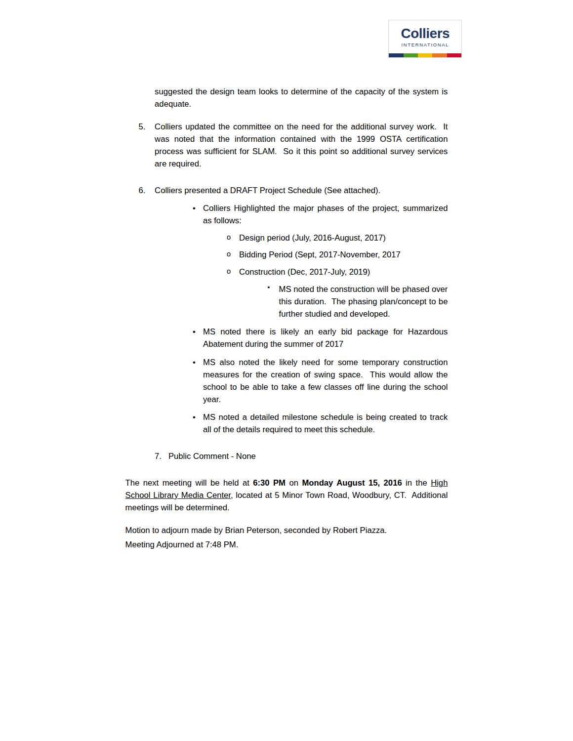Colliers
INTERNATIONAL
suggested the design team looks to determine of the capacity of the system is adequate.
5. Colliers updated the committee on the need for the additional survey work. It was noted that the information contained with the 1999 OSTA certification process was sufficient for SLAM. So it this point so additional survey services are required.
6. Colliers presented a DRAFT Project Schedule (See attached).
Colliers Highlighted the major phases of the project, summarized as follows:
Design period (July, 2016-August, 2017)
Bidding Period (Sept, 2017-November, 2017
Construction (Dec, 2017-July, 2019)
MS noted the construction will be phased over this duration. The phasing plan/concept to be further studied and developed.
MS noted there is likely an early bid package for Hazardous Abatement during the summer of 2017
MS also noted the likely need for some temporary construction measures for the creation of swing space. This would allow the school to be able to take a few classes off line during the school year.
MS noted a detailed milestone schedule is being created to track all of the details required to meet this schedule.
7. Public Comment - None
The next meeting will be held at 6:30 PM on Monday August 15, 2016 in the High School Library Media Center, located at 5 Minor Town Road, Woodbury, CT. Additional meetings will be determined.
Motion to adjourn made by Brian Peterson, seconded by Robert Piazza.
Meeting Adjourned at 7:48 PM.